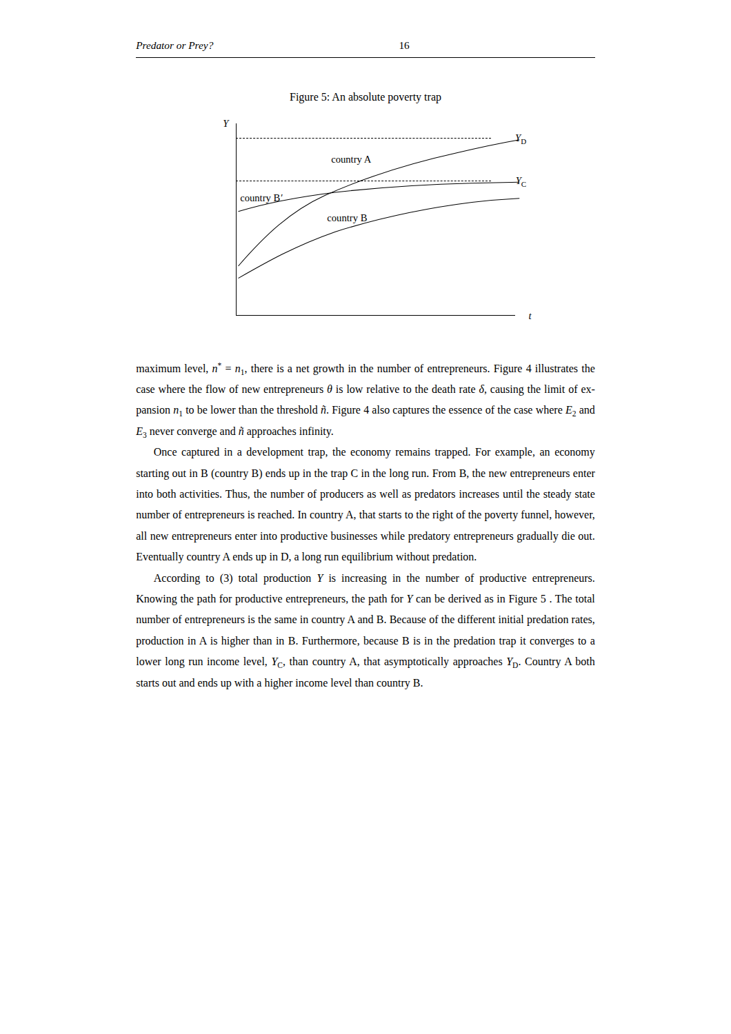Predator or Prey? 16
Figure 5: An absolute poverty trap
Y
t
YD YC country A country B′ country B
maximum level, n* = n1, there is a net growth in the number of entrepreneurs. Figure 4 illustrates the case where the flow of new entrepreneurs θ is low relative to the death rate δ, causing the limit of expansion n1 to be lower than the threshold ñ. Figure 4 also captures the essence of the case where E2 and E3 never converge and ñ approaches infinity.
Once captured in a development trap, the economy remains trapped. For example, an economy starting out in B (country B) ends up in the trap C in the long run. From B, the new entrepreneurs enter into both activities. Thus, the number of producers as well as predators increases until the steady state number of entrepreneurs is reached. In country A, that starts to the right of the poverty funnel, however, all new entrepreneurs enter into productive businesses while predatory entrepreneurs gradually die out. Eventually country A ends up in D, a long run equilibrium without predation.
According to (3) total production Y is increasing in the number of productive entrepreneurs. Knowing the path for productive entrepreneurs, the path for Y can be derived as in Figure 5 . The total number of entrepreneurs is the same in country A and B. Because of the different initial predation rates, production in A is higher than in B. Furthermore, because B is in the predation trap it converges to a lower long run income level, YC, than country A, that asymptotically approaches YD. Country A both starts out and ends up with a higher income level than country B.